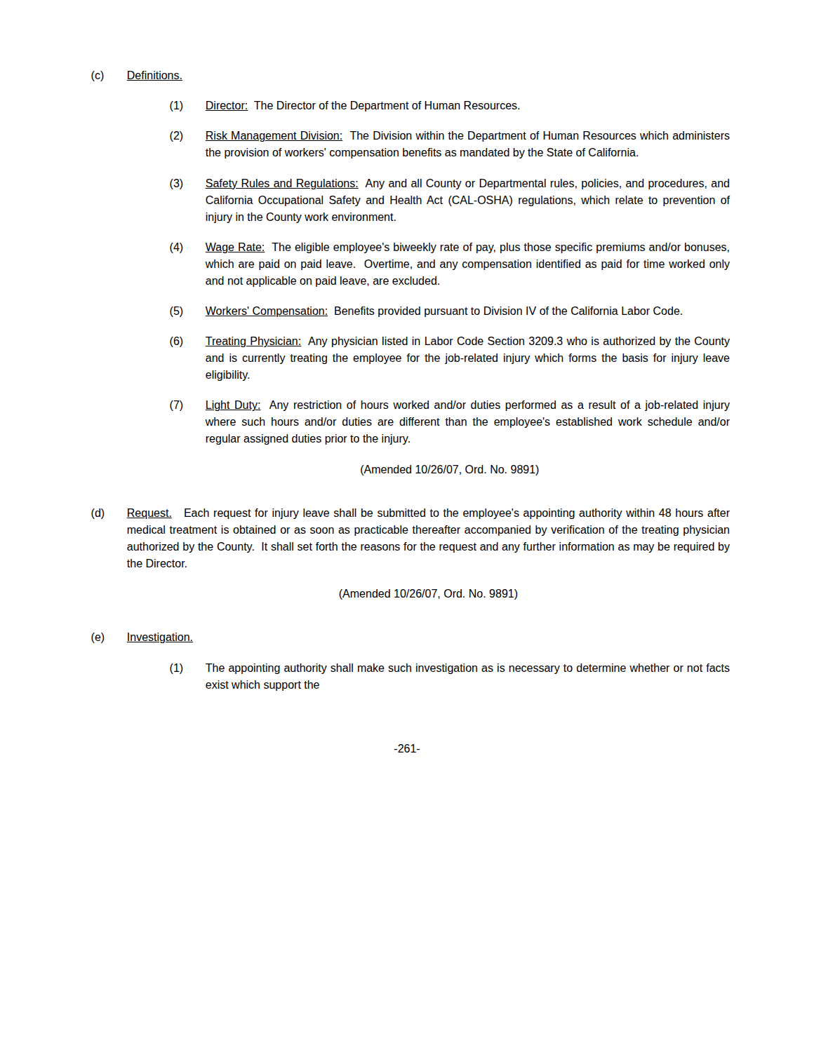(c)
Definitions.
(1)
Director: The Director of the Department of Human Resources.
(2)
Risk Management Division: The Division within the Department of Human Resources which administers the provision of workers' compensation benefits as mandated by the State of California.
(3)
Safety Rules and Regulations: Any and all County or Departmental rules, policies, and procedures, and California Occupational Safety and Health Act (CAL-OSHA) regulations, which relate to prevention of injury in the County work environment.
(4)
Wage Rate: The eligible employee's biweekly rate of pay, plus those specific premiums and/or bonuses, which are paid on paid leave. Overtime, and any compensation identified as paid for time worked only and not applicable on paid leave, are excluded.
(5)
Workers' Compensation: Benefits provided pursuant to Division IV of the California Labor Code.
(6)
Treating Physician: Any physician listed in Labor Code Section 3209.3 who is authorized by the County and is currently treating the employee for the job-related injury which forms the basis for injury leave eligibility.
(7)
Light Duty: Any restriction of hours worked and/or duties performed as a result of a job-related injury where such hours and/or duties are different than the employee's established work schedule and/or regular assigned duties prior to the injury.
(Amended 10/26/07, Ord. No. 9891)
(d)
Request. Each request for injury leave shall be submitted to the employee's appointing authority within 48 hours after medical treatment is obtained or as soon as practicable thereafter accompanied by verification of the treating physician authorized by the County. It shall set forth the reasons for the request and any further information as may be required by the Director.
(Amended 10/26/07, Ord. No. 9891)
(e)
Investigation.
(1)
The appointing authority shall make such investigation as is necessary to determine whether or not facts exist which support the
-261-